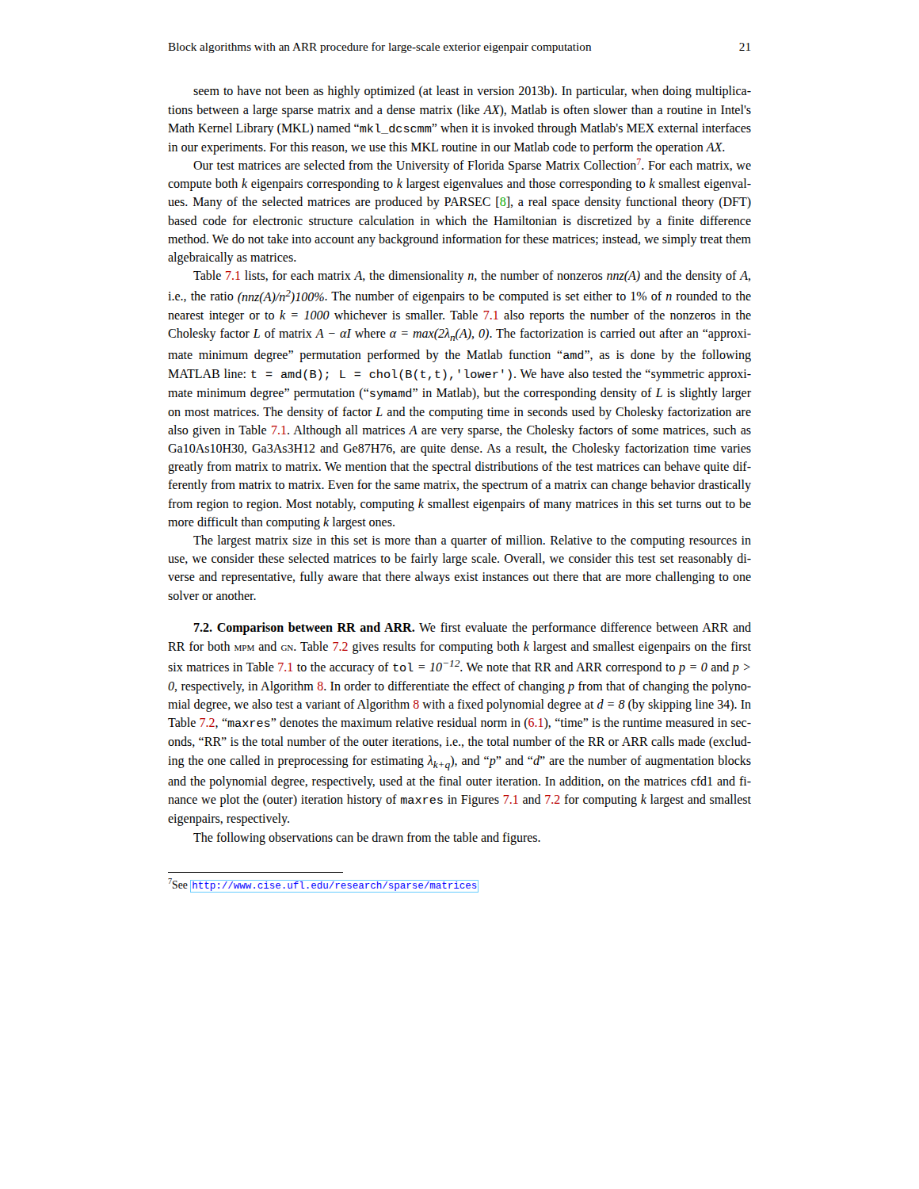Block algorithms with an ARR procedure for large-scale exterior eigenpair computation 21
seem to have not been as highly optimized (at least in version 2013b). In particular, when doing multiplications between a large sparse matrix and a dense matrix (like AX), Matlab is often slower than a routine in Intel's Math Kernel Library (MKL) named “mkl_dcscmm” when it is invoked through Matlab's MEX external interfaces in our experiments. For this reason, we use this MKL routine in our Matlab code to perform the operation AX.
Our test matrices are selected from the University of Florida Sparse Matrix Collection7. For each matrix, we compute both k eigenpairs corresponding to k largest eigenvalues and those corresponding to k smallest eigenvalues. Many of the selected matrices are produced by PARSEC [8], a real space density functional theory (DFT) based code for electronic structure calculation in which the Hamiltonian is discretized by a finite difference method. We do not take into account any background information for these matrices; instead, we simply treat them algebraically as matrices.
Table 7.1 lists, for each matrix A, the dimensionality n, the number of nonzeros nnz(A) and the density of A, i.e., the ratio (nnz(A)/n2)100%. The number of eigenpairs to be computed is set either to 1% of n rounded to the nearest integer or to k = 1000 whichever is smaller. Table 7.1 also reports the number of the nonzeros in the Cholesky factor L of matrix A − αI where α = max(2λn(A), 0). The factorization is carried out after an “approximate minimum degree” permutation performed by the Matlab function “amd”, as is done by the following MATLAB line: t = amd(B); L = chol(B(t,t),'lower'). We have also tested the “symmetric approximate minimum degree” permutation (“symamd” in Matlab), but the corresponding density of L is slightly larger on most matrices. The density of factor L and the computing time in seconds used by Cholesky factorization are also given in Table 7.1. Although all matrices A are very sparse, the Cholesky factors of some matrices, such as Ga10As10H30, Ga3As3H12 and Ge87H76, are quite dense. As a result, the Cholesky factorization time varies greatly from matrix to matrix. We mention that the spectral distributions of the test matrices can behave quite differently from matrix to matrix. Even for the same matrix, the spectrum of a matrix can change behavior drastically from region to region. Most notably, computing k smallest eigenpairs of many matrices in this set turns out to be more difficult than computing k largest ones.
The largest matrix size in this set is more than a quarter of million. Relative to the computing resources in use, we consider these selected matrices to be fairly large scale. Overall, we consider this test set reasonably diverse and representative, fully aware that there always exist instances out there that are more challenging to one solver or another.
7.2. Comparison between RR and ARR.
We first evaluate the performance difference between ARR and RR for both mpm and gn. Table 7.2 gives results for computing both k largest and smallest eigenpairs on the first six matrices in Table 7.1 to the accuracy of tol = 10−12. We note that RR and ARR correspond to p = 0 and p > 0, respectively, in Algorithm 8. In order to differentiate the effect of changing p from that of changing the polynomial degree, we also test a variant of Algorithm 8 with a fixed polynomial degree at d = 8 (by skipping line 34). In Table 7.2, “maxres” denotes the maximum relative residual norm in (6.1), “time” is the runtime measured in seconds, “RR” is the total number of the outer iterations, i.e., the total number of the RR or ARR calls made (excluding the one called in preprocessing for estimating λk+q), and “p” and “d” are the number of augmentation blocks and the polynomial degree, respectively, used at the final outer iteration. In addition, on the matrices cfd1 and finance we plot the (outer) iteration history of maxres in Figures 7.1 and 7.2 for computing k largest and smallest eigenpairs, respectively.
The following observations can be drawn from the table and figures.
7See http://www.cise.ufl.edu/research/sparse/matrices